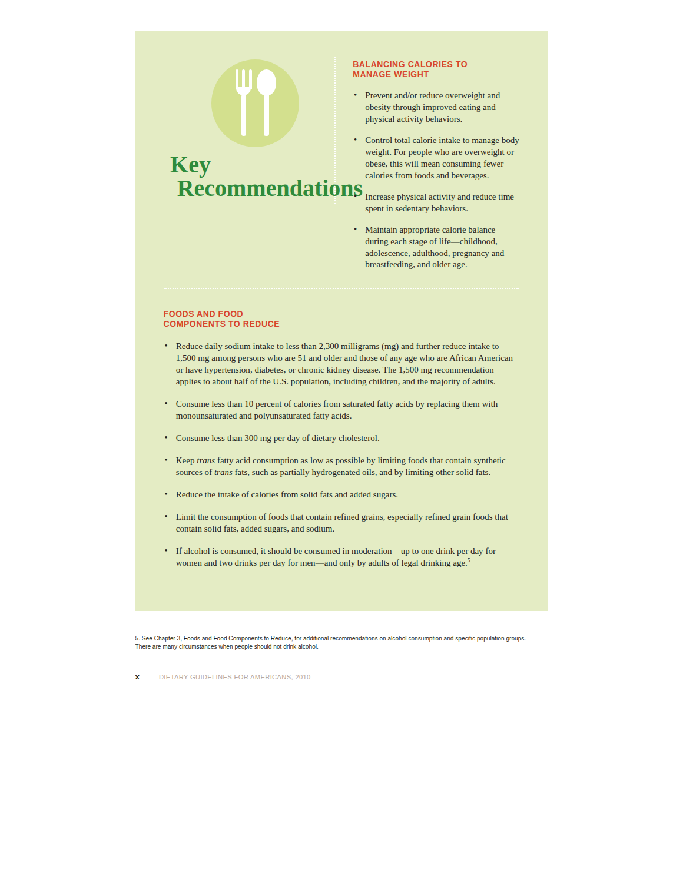KeyRecommendations
Balancing Calories to
Manage Weight
Prevent and/or reduce overweight and obesity through improved eating and physical activity behaviors.
Control total calorie intake to manage body weight. For people who are overweight or obese, this will mean consuming fewer calories from foods and beverages.
Increase physical activity and reduce time spent in sedentary behaviors.
Maintain appropriate calorie balance during each stage of life—childhood, adolescence, adulthood, pregnancy and breastfeeding, and older age.
Foods and Food
Components to Reduce
Reduce daily sodium intake to less than 2,300 milligrams (mg) and further reduce intake to 1,500 mg among persons who are 51 and older and those of any age who are African American or have hypertension, diabetes, or chronic kidney disease. The 1,500 mg recommendation applies to about half of the U.S. population, including children, and the majority of adults.
Consume less than 10 percent of calories from saturated fatty acids by replacing them with monounsaturated and polyunsaturated fatty acids.
Consume less than 300 mg per day of dietary cholesterol.
Keep trans fatty acid consumption as low as possible by limiting foods that contain synthetic sources of trans fats, such as partially hydrogenated oils, and by limiting other solid fats.
Reduce the intake of calories from solid fats and added sugars.
Limit the consumption of foods that contain refined grains, especially refined grain foods that contain solid fats, added sugars, and sodium.
If alcohol is consumed, it should be consumed in moderation—up to one drink per day for women and two drinks per day for men—and only by adults of legal drinking age.5
5. See Chapter 3, Foods and Food Components to Reduce, for additional recommendations on alcohol consumption and specific population groups. There are many circumstances when people should not drink alcohol.
x Dietary Guidelines for Americans, 2010